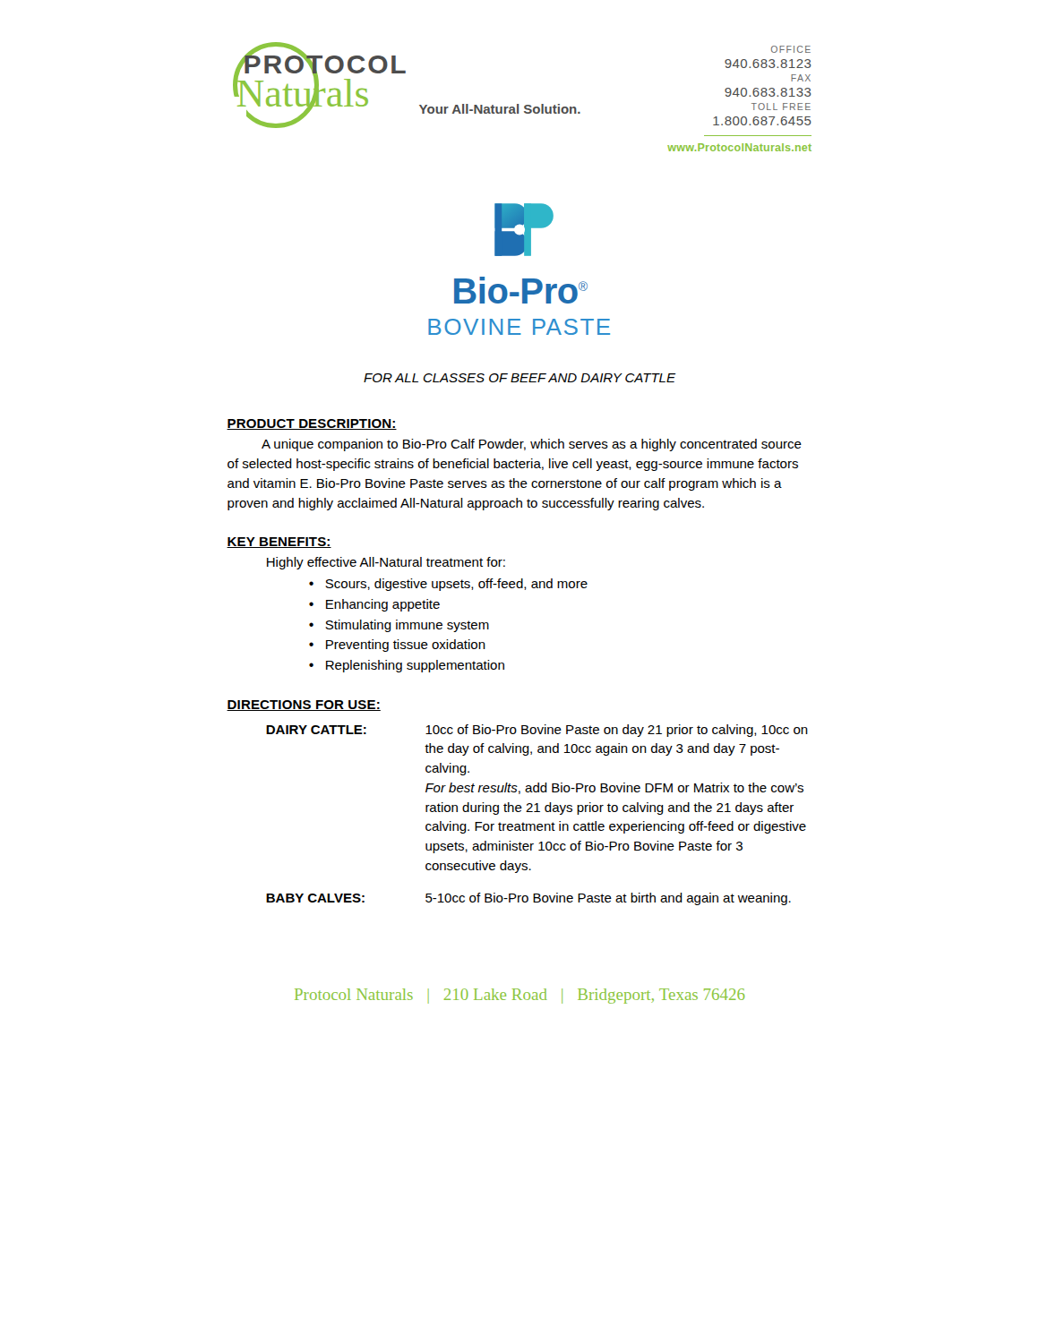PROTOCOL
Naturals
Your All-Natural Solution.
OFFICE
940.683.8123
FAX
940.683.8133
TOLL FREE
1.800.687.6455
www.ProtocolNaturals.net
Bio-Pro®
BOVINE PASTE
FOR ALL CLASSES OF BEEF AND DAIRY CATTLE
PRODUCT DESCRIPTION:
A unique companion to Bio-Pro Calf Powder, which serves as a highly concentrated source of selected host-specific strains of beneficial bacteria, live cell yeast, egg-source immune factors and vitamin E. Bio-Pro Bovine Paste serves as the cornerstone of our calf program which is a proven and highly acclaimed All-Natural approach to successfully rearing calves.
KEY BENEFITS:
Highly effective All-Natural treatment for:
Scours, digestive upsets, off-feed, and more
Enhancing appetite
Stimulating immune system
Preventing tissue oxidation
Replenishing supplementation
DIRECTIONS FOR USE:
| DAIRY CATTLE: | 10cc of Bio-Pro Bovine Paste on day 21 prior to calving, 10cc on the day of calving, and 10cc again on day 3 and day 7 post-calving. For best results , add Bio-Pro Bovine DFM or Matrix to the cow’s ration during the 21 days prior to calving and the 21 days after calving. For treatment in cattle experiencing off-feed or digestive upsets, administer 10cc of Bio-Pro Bovine Paste for 3 consecutive days. |
| BABY CALVES: | 5-10cc of Bio-Pro Bovine Paste at birth and again at weaning. |
Protocol Naturals | 210 Lake Road | Bridgeport, Texas 76426